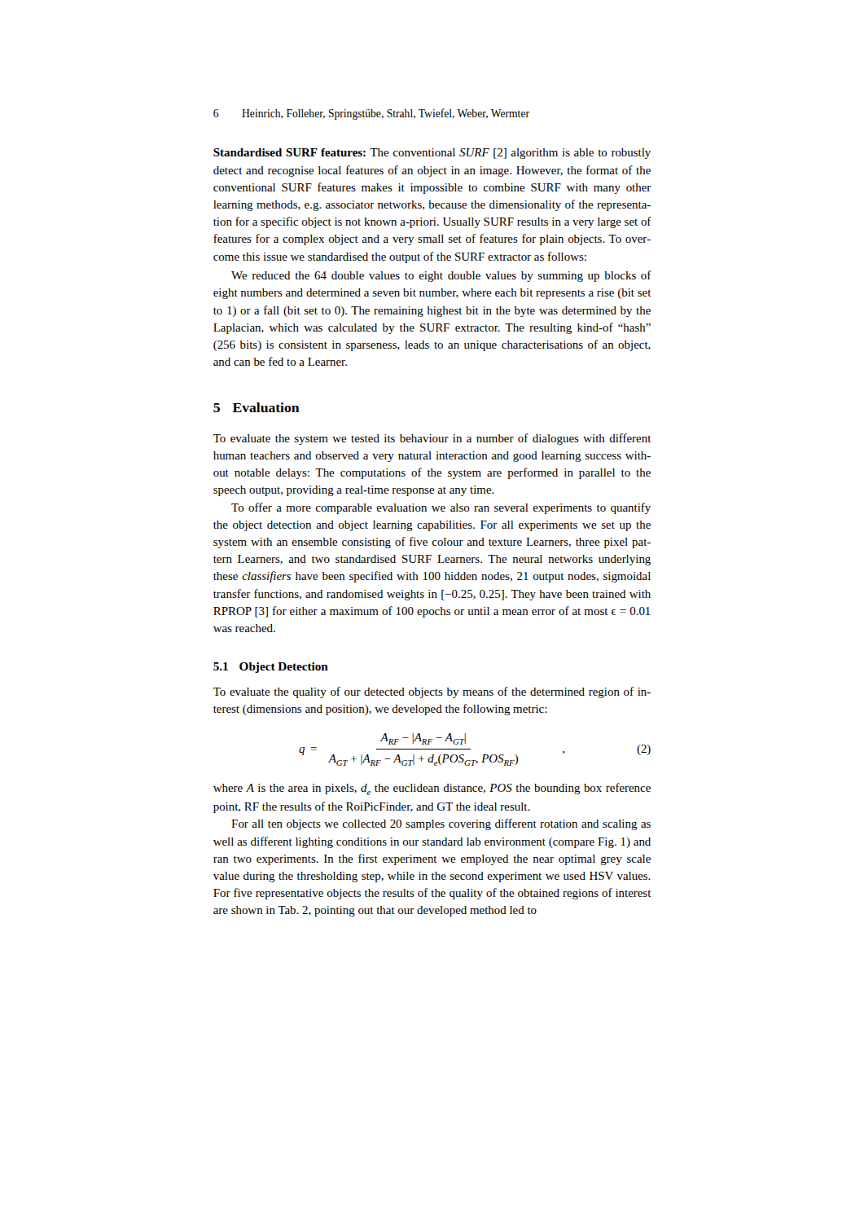6 Heinrich, Folleher, Springstübe, Strahl, Twiefel, Weber, Wermter
Standardised SURF features: The conventional SURF [2] algorithm is able to robustly detect and recognise local features of an object in an image. However, the format of the conventional SURF features makes it impossible to combine SURF with many other learning methods, e.g. associator networks, because the dimensionality of the representation for a specific object is not known a-priori. Usually SURF results in a very large set of features for a complex object and a very small set of features for plain objects. To overcome this issue we standardised the output of the SURF extractor as follows:
We reduced the 64 double values to eight double values by summing up blocks of eight numbers and determined a seven bit number, where each bit represents a rise (bit set to 1) or a fall (bit set to 0). The remaining highest bit in the byte was determined by the Laplacian, which was calculated by the SURF extractor. The resulting kind-of “hash” (256 bits) is consistent in sparseness, leads to an unique characterisations of an object, and can be fed to a Learner.
5 Evaluation
To evaluate the system we tested its behaviour in a number of dialogues with different human teachers and observed a very natural interaction and good learning success without notable delays: The computations of the system are performed in parallel to the speech output, providing a real-time response at any time.
To offer a more comparable evaluation we also ran several experiments to quantify the object detection and object learning capabilities. For all experiments we set up the system with an ensemble consisting of five colour and texture Learners, three pixel pattern Learners, and two standardised SURF Learners. The neural networks underlying these classifiers have been specified with 100 hidden nodes, 21 output nodes, sigmoidal transfer functions, and randomised weights in [−0.25, 0.25]. They have been trained with RPROP [3] for either a maximum of 100 epochs or until a mean error of at most ϵ = 0.01 was reached.
5.1 Object Detection
To evaluate the quality of our detected objects by means of the determined region of interest (dimensions and position), we developed the following metric:
q = ARF − |ARF − AGT| AGT + |ARF − AGT| + de(POSGT, POSRF) ,
(2)
where A is the area in pixels, de the euclidean distance, POS the bounding box reference point, RF the results of the RoiPicFinder, and GT the ideal result.
For all ten objects we collected 20 samples covering different rotation and scaling as well as different lighting conditions in our standard lab environment (compare Fig. 1) and ran two experiments. In the first experiment we employed the near optimal grey scale value during the thresholding step, while in the second experiment we used HSV values. For five representative objects the results of the quality of the obtained regions of interest are shown in Tab. 2, pointing out that our developed method led to